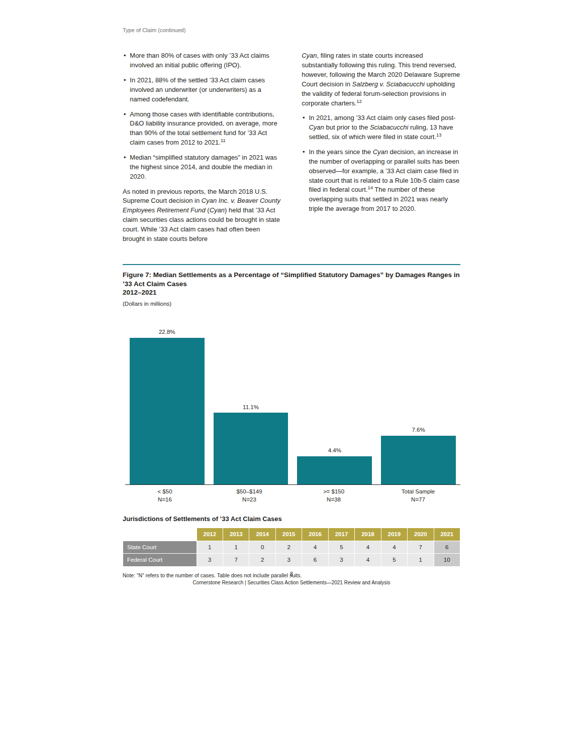Type of Claim (continued)
More than 80% of cases with only ’33 Act claims involved an initial public offering (IPO).
In 2021, 88% of the settled ’33 Act claim cases involved an underwriter (or underwriters) as a named codefendant.
Among those cases with identifiable contributions, D&O liability insurance provided, on average, more than 90% of the total settlement fund for ’33 Act claim cases from 2012 to 2021.11
Median “simplified statutory damages” in 2021 was the highest since 2014, and double the median in 2020.
As noted in previous reports, the March 2018 U.S. Supreme Court decision in Cyan Inc. v. Beaver County Employees Retirement Fund (Cyan) held that ’33 Act claim securities class actions could be brought in state court. While ’33 Act claim cases had often been brought in state courts before
Cyan, filing rates in state courts increased substantially following this ruling. This trend reversed, however, following the March 2020 Delaware Supreme Court decision in Salzberg v. Sciabacucchi upholding the validity of federal forum-selection provisions in corporate charters.12
In 2021, among ’33 Act claim only cases filed post-Cyan but prior to the Sciabacucchi ruling, 13 have settled, six of which were filed in state court.13
In the years since the Cyan decision, an increase in the number of overlapping or parallel suits has been observed—for example, a ’33 Act claim case filed in state court that is related to a Rule 10b-5 claim case filed in federal court.14 The number of these overlapping suits that settled in 2021 was nearly triple the average from 2017 to 2020.
Figure 7: Median Settlements as a Percentage of “Simplified Statutory Damages” by Damages Ranges in ’33 Act Claim Cases
2012–2021
(Dollars in millions)
22.8%
11.1%
4.4%
7.6%
< $50
N=16
$50–$149
N=23
>= $150
N=38
Total Sample
N=77
Jurisdictions of Settlements of ’33 Act Claim Cases
| | 2012 | 2013 | 2014 | 2015 | 2016 | 2017 | 2018 | 2019 | 2020 | 2021 |
| --- | --- | --- | --- | --- | --- | --- | --- | --- | --- | --- |
| State Court | 1 | 1 | 0 | 2 | 4 | 5 | 4 | 4 | 7 | 6 |
| Federal Court | 3 | 7 | 2 | 3 | 6 | 3 | 4 | 5 | 1 | 10 |
Note: “N” refers to the number of cases. Table does not include parallel suits.
8 Cornerstone Research | Securities Class Action Settlements—2021 Review and Analysis